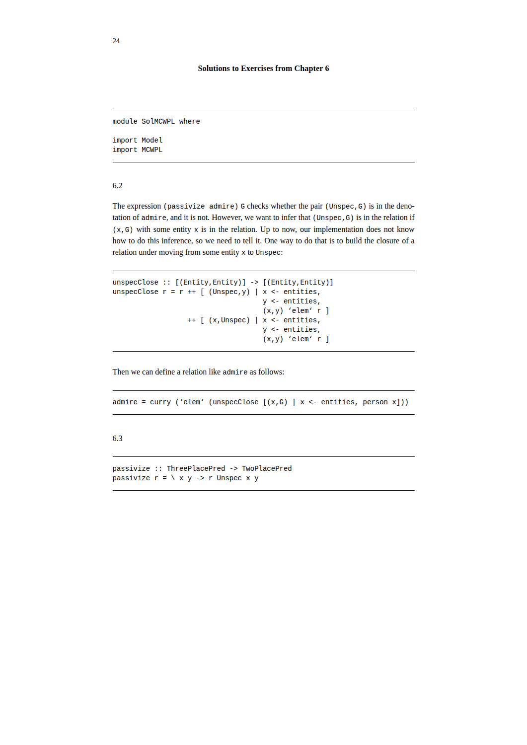24
Solutions to Exercises from Chapter 6
module SolMCWPL where

import Model
import MCWPL
6.2
The expression (passivize admire) G checks whether the pair (Unspec,G) is in the denotation of admire, and it is not. However, we want to infer that (Unspec,G) is in the relation if (x,G) with some entity x is in the relation. Up to now, our implementation does not know how to do this inference, so we need to tell it. One way to do that is to build the closure of a relation under moving from some entity x to Unspec:
unspecClose :: [(Entity,Entity)] -> [(Entity,Entity)]
unspecClose r = r ++ [ (Unspec,y) | x <- entities,
                                    y <- entities,
                                    (x,y) ‘elem‘ r ]
                  ++ [ (x,Unspec) | x <- entities,
                                    y <- entities,
                                    (x,y) ‘elem‘ r ]
Then we can define a relation like admire as follows:
admire = curry (‘elem‘ (unspecClose [(x,G) | x <- entities, person x]))
6.3
passivize :: ThreePlacePred -> TwoPlacePred
passivize r = \ x y -> r Unspec x y